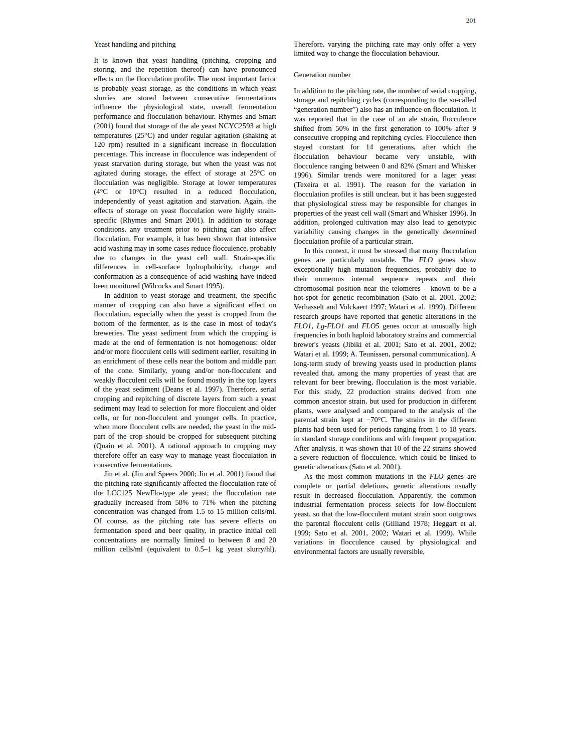201
Yeast handling and pitching
It is known that yeast handling (pitching, cropping and storing, and the repetition thereof) can have pronounced effects on the flocculation profile. The most important factor is probably yeast storage, as the conditions in which yeast slurries are stored between consecutive fermentations influence the physiological state, overall fermentation performance and flocculation behaviour. Rhymes and Smart (2001) found that storage of the ale yeast NCYC2593 at high temperatures (25°C) and under regular agitation (shaking at 120 rpm) resulted in a significant increase in flocculation percentage. This increase in flocculence was independent of yeast starvation during storage, but when the yeast was not agitated during storage, the effect of storage at 25°C on flocculation was negligible. Storage at lower temperatures (4°C or 10°C) resulted in a reduced flocculation, independently of yeast agitation and starvation. Again, the effects of storage on yeast flocculation were highly strain-specific (Rhymes and Smart 2001). In addition to storage conditions, any treatment prior to pitching can also affect flocculation. For example, it has been shown that intensive acid washing may in some cases reduce flocculence, probably due to changes in the yeast cell wall. Strain-specific differences in cell-surface hydrophobicity, charge and conformation as a consequence of acid washing have indeed been monitored (Wilcocks and Smart 1995).
In addition to yeast storage and treatment, the specific manner of cropping can also have a significant effect on flocculation, especially when the yeast is cropped from the bottom of the fermenter, as is the case in most of today's breweries. The yeast sediment from which the cropping is made at the end of fermentation is not homogenous: older and/or more flocculent cells will sediment earlier, resulting in an enrichment of these cells near the bottom and middle part of the cone. Similarly, young and/or non-flocculent and weakly flocculent cells will be found mostly in the top layers of the yeast sediment (Deans et al. 1997). Therefore, serial cropping and repitching of discrete layers from such a yeast sediment may lead to selection for more flocculent and older cells, or for non-flocculent and younger cells. In practice, when more flocculent cells are needed, the yeast in the mid-part of the crop should be cropped for subsequent pitching (Quain et al. 2001). A rational approach to cropping may therefore offer an easy way to manage yeast flocculation in consecutive fermentations.
Jin et al. (Jin and Speers 2000; Jin et al. 2001) found that the pitching rate significantly affected the flocculation rate of the LCC125 NewFlo-type ale yeast; the flocculation rate gradually increased from 58% to 71% when the pitching concentration was changed from 1.5 to 15 million cells/ml. Of course, as the pitching rate has severe effects on fermentation speed and beer quality, in practice initial cell concentrations are normally limited to between 8 and 20 million cells/ml (equivalent to 0.5–1 kg yeast slurry/hl). Therefore, varying the pitching rate may only offer a very limited way to change the flocculation behaviour.
Generation number
In addition to the pitching rate, the number of serial cropping, storage and repitching cycles (corresponding to the so-called “generation number”) also has an influence on flocculation. It was reported that in the case of an ale strain, flocculence shifted from 50% in the first generation to 100% after 9 consecutive cropping and repitching cycles. Flocculence then stayed constant for 14 generations, after which the flocculation behaviour became very unstable, with flocculence ranging between 0 and 82% (Smart and Whisker 1996). Similar trends were monitored for a lager yeast (Texeira et al. 1991). The reason for the variation in flocculation profiles is still unclear, but it has been suggested that physiological stress may be responsible for changes in properties of the yeast cell wall (Smart and Whisker 1996). In addition, prolonged cultivation may also lead to genotypic variability causing changes in the genetically determined flocculation profile of a particular strain.
In this context, it must be stressed that many flocculation genes are particularly unstable. The FLO genes show exceptionally high mutation frequencies, probably due to their numerous internal sequence repeats and their chromosomal position near the telomeres – known to be a hot-spot for genetic recombination (Sato et al. 2001, 2002; Verhasselt and Volckaert 1997; Watari et al. 1999). Different research groups have reported that genetic alterations in the FLO1, Lg-FLO1 and FLO5 genes occur at unusually high frequencies in both haploid laboratory strains and commercial brewer's yeasts (Jibiki et al. 2001; Sato et al. 2001, 2002; Watari et al. 1999; A. Teunissen, personal communication). A long-term study of brewing yeasts used in production plants revealed that, among the many properties of yeast that are relevant for beer brewing, flocculation is the most variable. For this study, 22 production strains derived from one common ancestor strain, but used for production in different plants, were analysed and compared to the analysis of the parental strain kept at −70°C. The strains in the different plants had been used for periods ranging from 1 to 18 years, in standard storage conditions and with frequent propagation. After analysis, it was shown that 10 of the 22 strains showed a severe reduction of flocculence, which could be linked to genetic alterations (Sato et al. 2001).
As the most common mutations in the FLO genes are complete or partial deletions, genetic alterations usually result in decreased flocculation. Apparently, the common industrial fermentation process selects for low-flocculent yeast, so that the low-flocculent mutant strain soon outgrows the parental flocculent cells (Gilliand 1978; Heggart et al. 1999; Sato et al. 2001, 2002; Watari et al. 1999). While variations in flocculence caused by physiological and environmental factors are usually reversible,